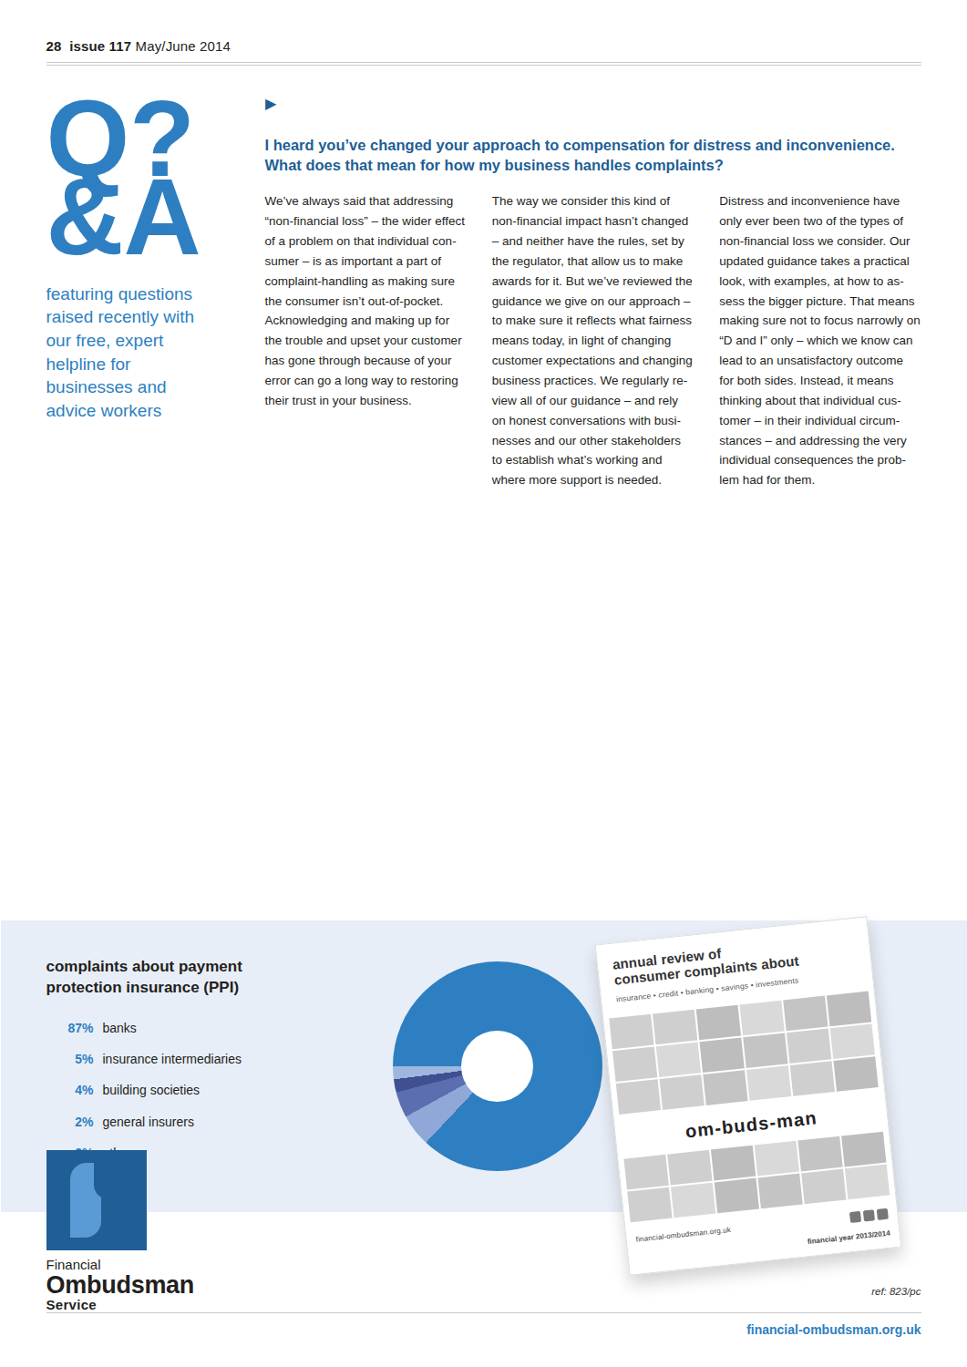28 issue 117 May/June 2014
Q? &A
featuring questions raised recently with our free, expert helpline for businesses and advice workers
I heard you’ve changed your approach to compensation for distress and inconvenience. What does that mean for how my business handles complaints?
We’ve always said that addressing “non-financial loss” – the wider effect of a problem on that individual consumer – is as important a part of complaint-handling as making sure the consumer isn’t out-of-pocket. Acknowledging and making up for the trouble and upset your customer has gone through because of your error can go a long way to restoring their trust in your business.
The way we consider this kind of non-financial impact hasn’t changed – and neither have the rules, set by the regulator, that allow us to make awards for it. But we’ve reviewed the guidance we give on our approach – to make sure it reflects what fairness means today, in light of changing customer expectations and changing business practices. We regularly review all of our guidance – and rely on honest conversations with businesses and our other stakeholders to establish what’s working and where more support is needed.
Distress and inconvenience have only ever been two of the types of non-financial loss we consider. Our updated guidance takes a practical look, with examples, at how to assess the bigger picture. That means making sure not to focus narrowly on “D and I” only – which we know can lead to an unsatisfactory outcome for both sides. Instead, it means thinking about that individual customer – in their individual circumstances – and addressing the very individual consequences the problem had for them.
complaints about payment protection insurance (PPI)
87% banks
5% insurance intermediaries
4% building societies
2% general insurers
2% other
annual review of
consumer complaints about
insurance • credit • banking • savings • investments
om-buds-man
financial-ombudsman.org.uk
financial year 2013/2014
Financial
Ombudsman
Service
ref: 823/pc
financial-ombudsman.org.uk